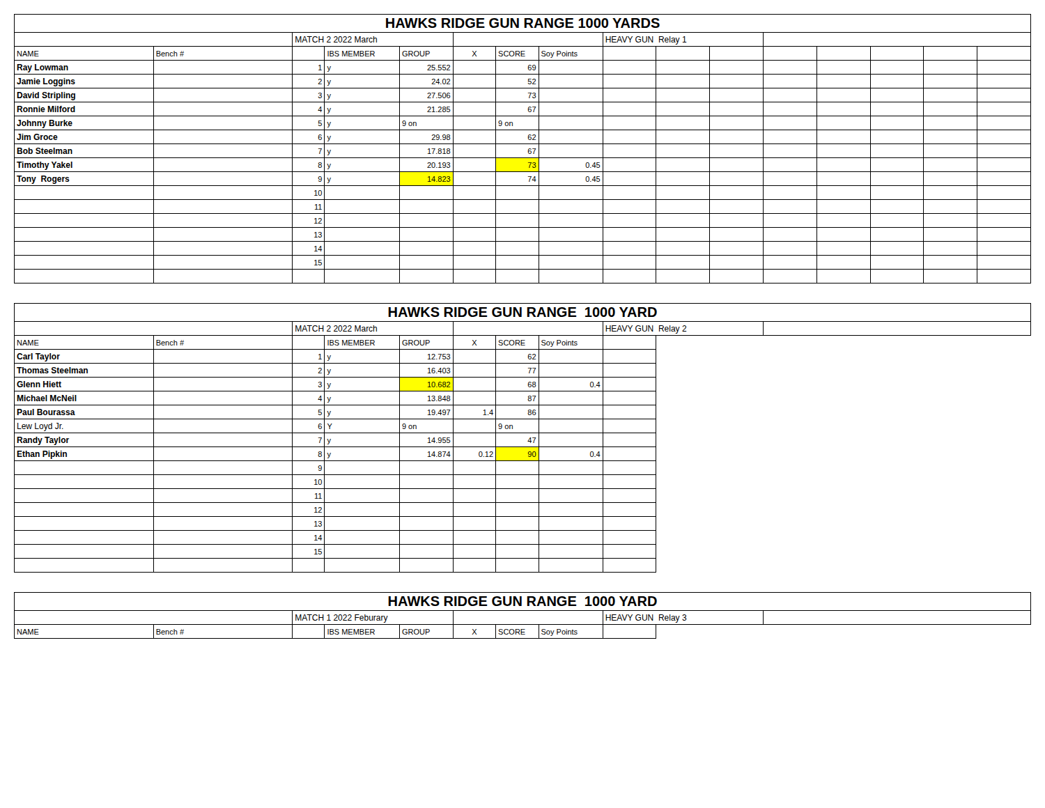| HAWKS RIDGE GUN RANGE 1000 YARDS |
| | MATCH 2 2022 March | | HEAVY GUN Relay 1 | |
| NAME | Bench # | | IBS MEMBER | GROUP | X | SCORE | Soy Points | | | | | | | | |
| Ray Lowman | | 1 | y | 25.552 | | 69 | | | | | | | | | |
| Jamie Loggins | | 2 | y | 24.02 | | 52 | | | | | | | | | |
| David Stripling | | 3 | y | 27.506 | | 73 | | | | | | | | | |
| Ronnie Milford | | 4 | y | 21.285 | | 67 | | | | | | | | | |
| Johnny Burke | | 5 | y | 9 on | | 9 on | | | | | | | | | |
| Jim Groce | | 6 | y | 29.98 | | 62 | | | | | | | | | |
| Bob Steelman | | 7 | y | 17.818 | | 67 | | | | | | | | | |
| Timothy Yakel | | 8 | y | 20.193 | | 73 | 0.45 | | | | | | | | |
| Tony Rogers | | 9 | y | 14.823 | | 74 | 0.45 | | | | | | | | |
| | | 10 | | | | | | | | | | | | | |
| | | 11 | | | | | | | | | | | | | |
| | | 12 | | | | | | | | | | | | | |
| | | 13 | | | | | | | | | | | | | |
| | | 14 | | | | | | | | | | | | | |
| | | 15 | | | | | | | | | | | | | |
| HAWKS RIDGE GUN RANGE 1000 YARD |
| | MATCH 2 2022 March | | HEAVY GUN Relay 2 | |
| NAME | Bench # | | IBS MEMBER | GROUP | X | SCORE | Soy Points | | | | | | | | |
| Carl Taylor | | 1 | y | 12.753 | | 62 | | | | | | | | | |
| Thomas Steelman | | 2 | y | 16.403 | | 77 | | | | | | | | | |
| Glenn Hiett | | 3 | y | 10.682 | | 68 | 0.4 | | | | | | | | |
| Michael McNeil | | 4 | y | 13.848 | | 87 | | | | | | | | | |
| Paul Bourassa | | 5 | y | 19.497 | 1.4 | 86 | | | | | | | | | |
| Lew Loyd Jr. | | 6 | Y | 9 on | | 9 on | | | | | | | | | |
| Randy Taylor | | 7 | y | 14.955 | | 47 | | | | | | | | | |
| Ethan Pipkin | | 8 | y | 14.874 | 0.12 | 90 | 0.4 | | | | | | | | |
| | | 9 | | | | | | | | | | | | | |
| | | 10 | | | | | | | | | | | | | |
| | | 11 | | | | | | | | | | | | | |
| | | 12 | | | | | | | | | | | | | |
| | | 13 | | | | | | | | | | | | | |
| | | 14 | | | | | | | | | | | | | |
| | | 15 | | | | | | | | | | | | | |
| HAWKS RIDGE GUN RANGE 1000 YARD |
| | MATCH 1 2022 Feburary | | HEAVY GUN Relay 3 | |
| NAME | Bench # | | IBS MEMBER | GROUP | X | SCORE | Soy Points | | | | | | | | |